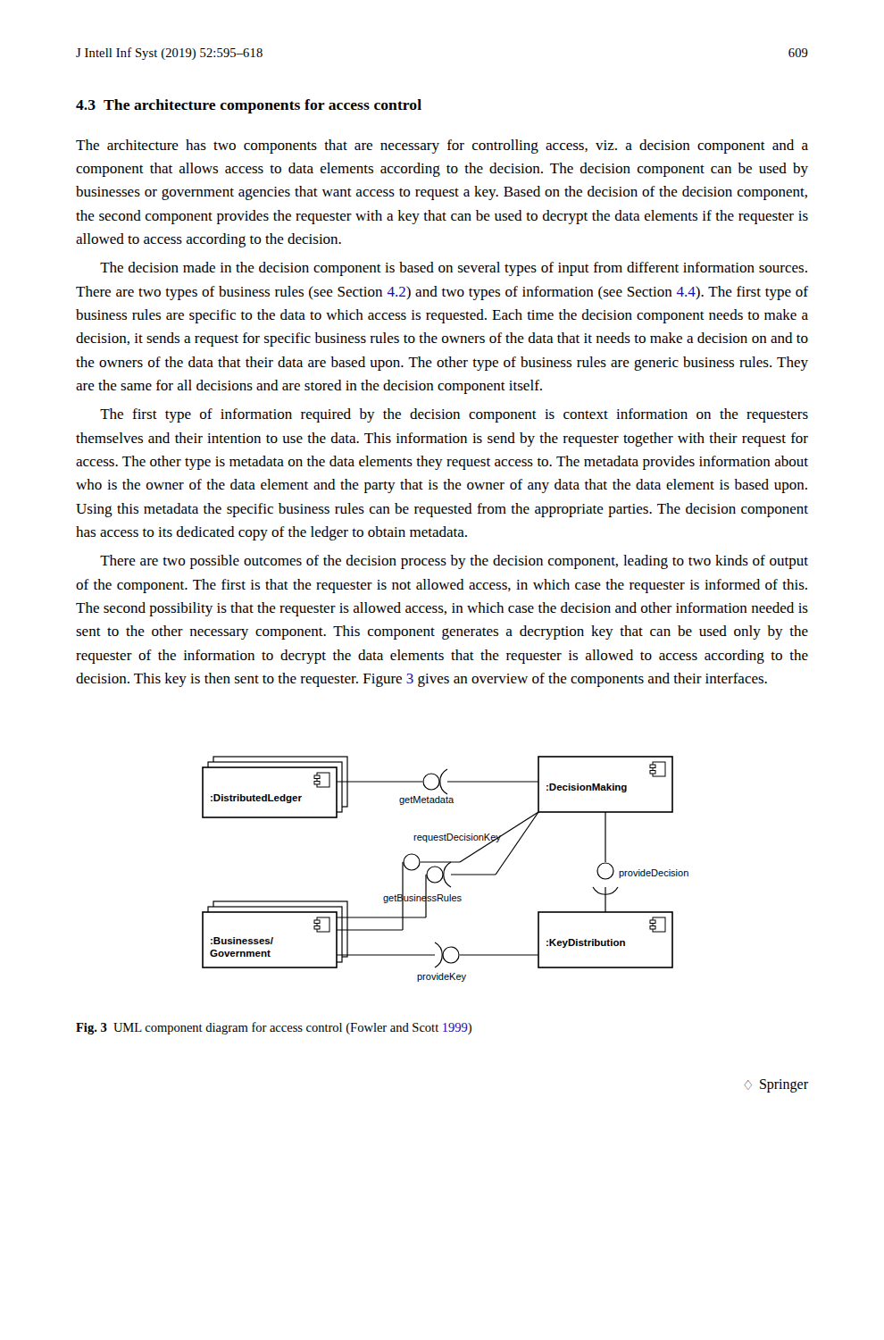J Intell Inf Syst (2019) 52:595–618 609
4.3 The architecture components for access control
The architecture has two components that are necessary for controlling access, viz. a decision component and a component that allows access to data elements according to the decision. The decision component can be used by businesses or government agencies that want access to request a key. Based on the decision of the decision component, the second component provides the requester with a key that can be used to decrypt the data elements if the requester is allowed to access according to the decision.
The decision made in the decision component is based on several types of input from different information sources. There are two types of business rules (see Section 4.2) and two types of information (see Section 4.4). The first type of business rules are specific to the data to which access is requested. Each time the decision component needs to make a decision, it sends a request for specific business rules to the owners of the data that it needs to make a decision on and to the owners of the data that their data are based upon. The other type of business rules are generic business rules. They are the same for all decisions and are stored in the decision component itself.
The first type of information required by the decision component is context information on the requesters themselves and their intention to use the data. This information is send by the requester together with their request for access. The other type is metadata on the data elements they request access to. The metadata provides information about who is the owner of the data element and the party that is the owner of any data that the data element is based upon. Using this metadata the specific business rules can be requested from the appropriate parties. The decision component has access to its dedicated copy of the ledger to obtain metadata.
There are two possible outcomes of the decision process by the decision component, leading to two kinds of output of the component. The first is that the requester is not allowed access, in which case the requester is informed of this. The second possibility is that the requester is allowed access, in which case the decision and other information needed is sent to the other necessary component. This component generates a decryption key that can be used only by the requester of the information to decrypt the data elements that the requester is allowed to access according to the decision. This key is then sent to the requester. Figure 3 gives an overview of the components and their interfaces.
:DistributedLedger :Businesses/ Government :DecisionMaking :KeyDistribution getMetadata requestDecisionKey getBusinessRules provideDecision provideKey
Fig. 3 UML component diagram for access control (Fowler and Scott 1999)
♢ Springer